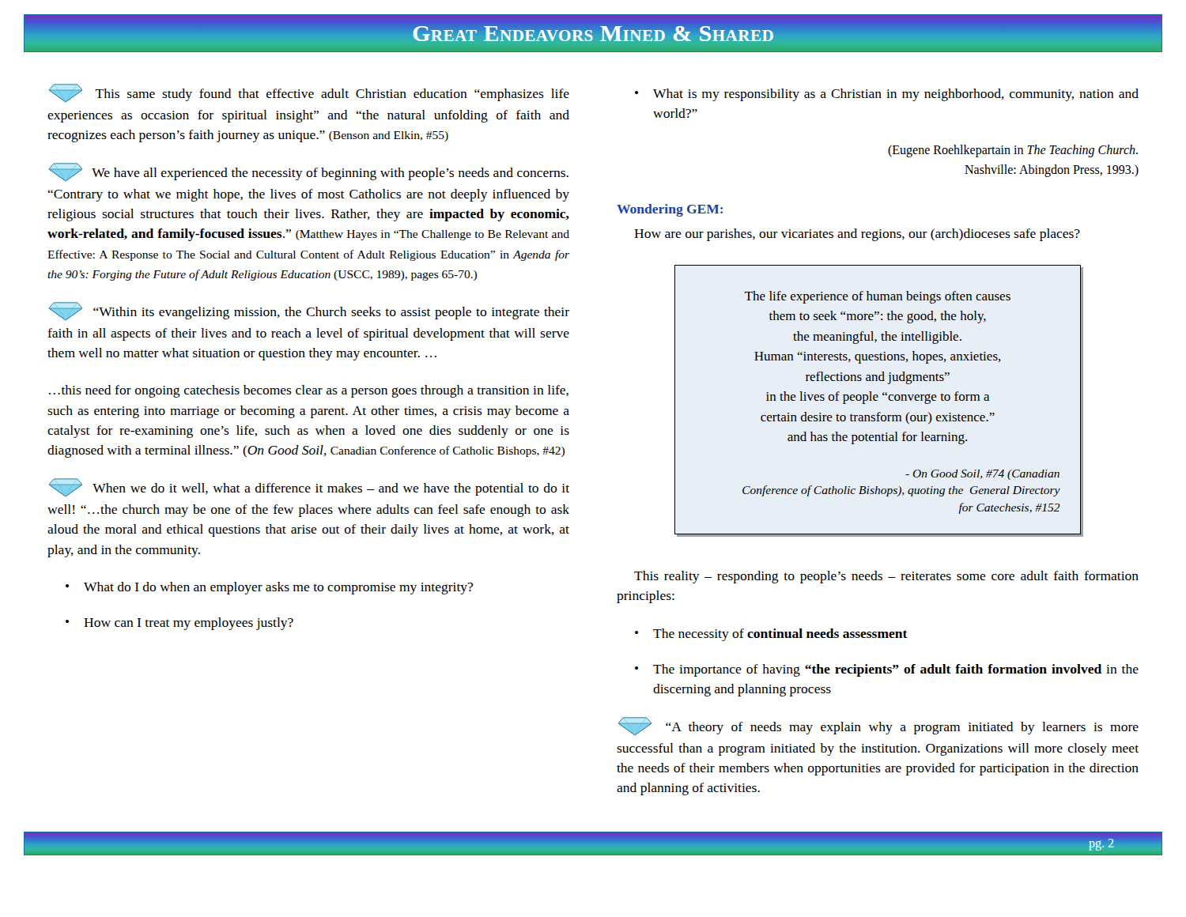Great Endeavors Mined & Shared
This same study found that effective adult Christian education “emphasizes life experiences as occasion for spiritual insight” and “the natural unfolding of faith and recognizes each person’s faith journey as unique.” (Benson and Elkin, #55)
We have all experienced the necessity of beginning with people’s needs and concerns. “Contrary to what we might hope, the lives of most Catholics are not deeply influenced by religious social structures that touch their lives. Rather, they are impacted by economic, work-related, and family-focused issues.” (Matthew Hayes in “The Challenge to Be Relevant and Effective: A Response to The Social and Cultural Content of Adult Religious Education” in Agenda for the 90’s: Forging the Future of Adult Religious Education (USCC, 1989), pages 65-70.)
“Within its evangelizing mission, the Church seeks to assist people to integrate their faith in all aspects of their lives and to reach a level of spiritual development that will serve them well no matter what situation or question they may encounter. …
…this need for ongoing catechesis becomes clear as a person goes through a transition in life, such as entering into marriage or becoming a parent. At other times, a crisis may become a catalyst for re-examining one’s life, such as when a loved one dies suddenly or one is diagnosed with a terminal illness.” (On Good Soil, Canadian Conference of Catholic Bishops, #42)
When we do it well, what a difference it makes – and we have the potential to do it well! “…the church may be one of the few places where adults can feel safe enough to ask aloud the moral and ethical questions that arise out of their daily lives at home, at work, at play, and in the community.
What do I do when an employer asks me to compromise my integrity?
How can I treat my employees justly?
What is my responsibility as a Christian in my neighborhood, community, nation and world?”
(Eugene Roehlkepartain in The Teaching Church.
Nashville: Abingdon Press, 1993.)
Wondering GEM:
How are our parishes, our vicariates and regions, our (arch)dioceses safe places?
The life experience of human beings often causes
them to seek “more”: the good, the holy,
the meaningful, the intelligible.
Human “interests, questions, hopes, anxieties,
reflections and judgments”
in the lives of people “converge to form a
certain desire to transform (our) existence.”
and has the potential for learning.
- On Good Soil, #74 (Canadian
Conference of Catholic Bishops), quoting the General Directory
for Catechesis, #152
This reality – responding to people’s needs – reiterates some core adult faith formation principles:
The necessity of continual needs assessment
The importance of having “the recipients” of adult faith formation involved in the discerning and planning process
“A theory of needs may explain why a program initiated by learners is more successful than a program initiated by the institution. Organizations will more closely meet the needs of their members when opportunities are provided for participation in the direction and planning of activities.
pg. 2